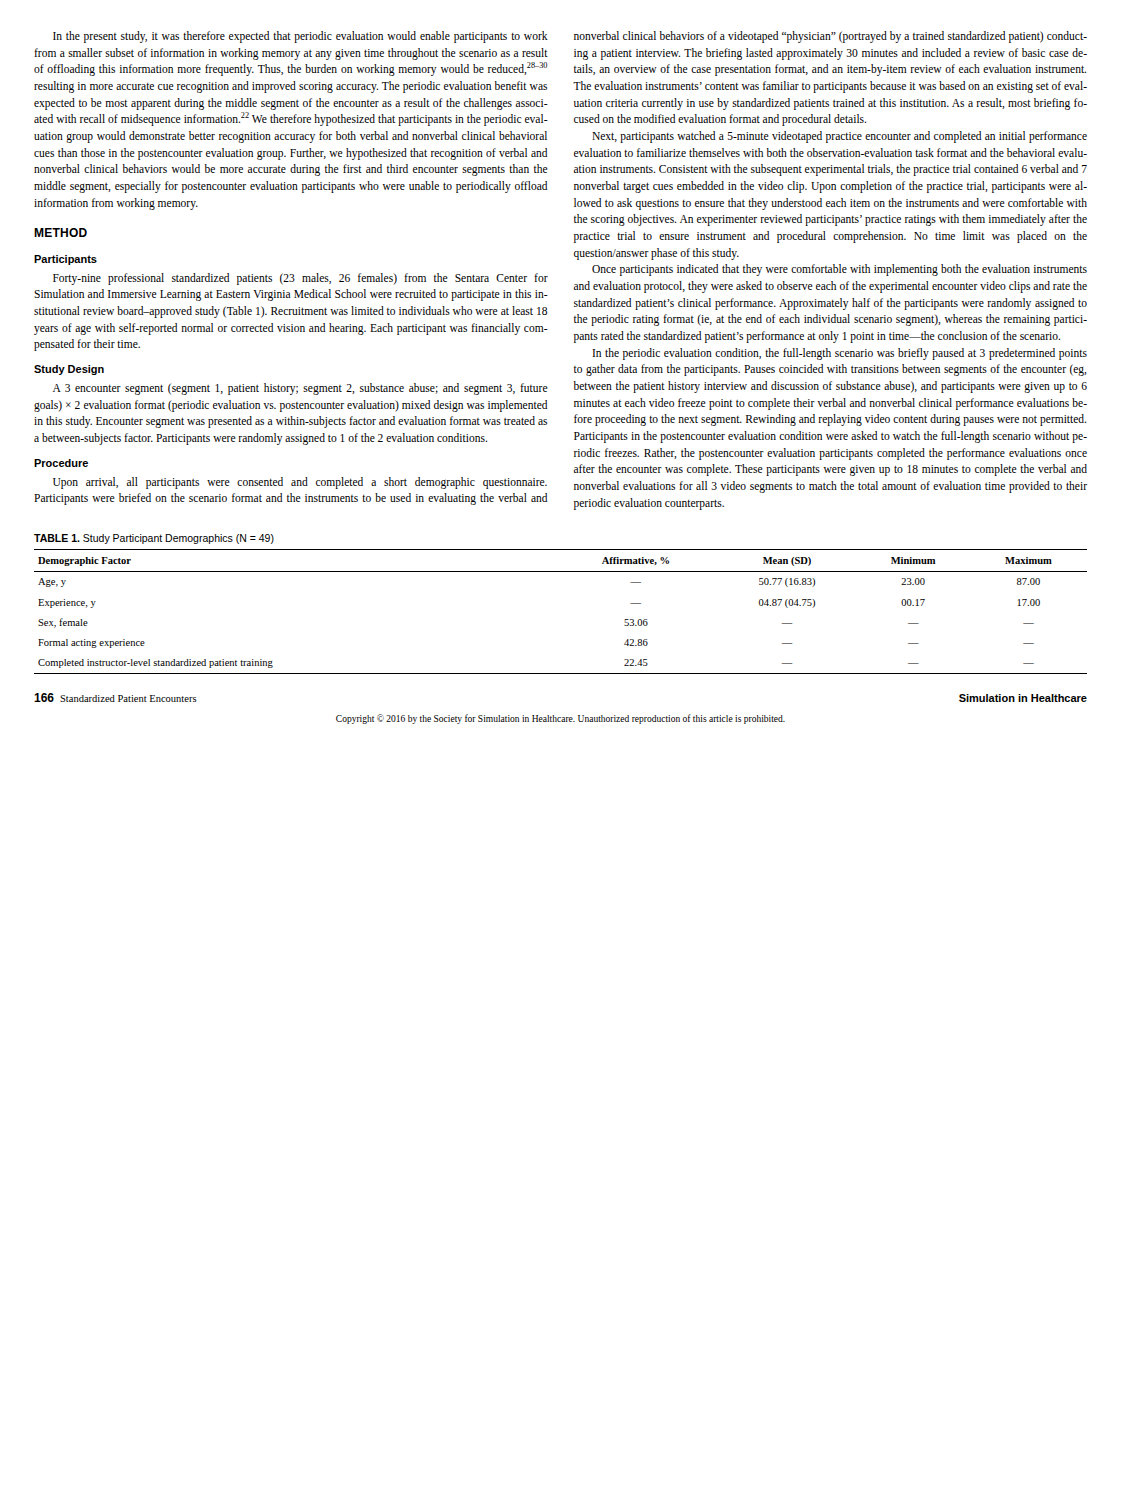In the present study, it was therefore expected that periodic evaluation would enable participants to work from a smaller subset of information in working memory at any given time throughout the scenario as a result of offloading this information more frequently. Thus, the burden on working memory would be reduced,28–30 resulting in more accurate cue recognition and improved scoring accuracy. The periodic evaluation benefit was expected to be most apparent during the middle segment of the encounter as a result of the challenges associated with recall of midsequence information.22 We therefore hypothesized that participants in the periodic evaluation group would demonstrate better recognition accuracy for both verbal and nonverbal clinical behavioral cues than those in the postencounter evaluation group. Further, we hypothesized that recognition of verbal and nonverbal clinical behaviors would be more accurate during the first and third encounter segments than the middle segment, especially for postencounter evaluation participants who were unable to periodically offload information from working memory.
METHOD
Participants
Forty-nine professional standardized patients (23 males, 26 females) from the Sentara Center for Simulation and Immersive Learning at Eastern Virginia Medical School were recruited to participate in this institutional review board–approved study (Table 1). Recruitment was limited to individuals who were at least 18 years of age with self-reported normal or corrected vision and hearing. Each participant was financially compensated for their time.
Study Design
A 3 encounter segment (segment 1, patient history; segment 2, substance abuse; and segment 3, future goals) × 2 evaluation format (periodic evaluation vs. postencounter evaluation) mixed design was implemented in this study. Encounter segment was presented as a within-subjects factor and evaluation format was treated as a between-subjects factor. Participants were randomly assigned to 1 of the 2 evaluation conditions.
Procedure
Upon arrival, all participants were consented and completed a short demographic questionnaire. Participants were briefed on the scenario format and the instruments to be used in evaluating the verbal and nonverbal clinical behaviors of a videotaped “physician” (portrayed by a trained standardized patient) conducting a patient interview. The briefing lasted approximately 30 minutes and included a review of basic case details, an overview of the case presentation format, and an item-by-item review of each evaluation instrument. The evaluation instruments’ content was familiar to participants because it was based on an existing set of evaluation criteria currently in use by standardized patients trained at this institution. As a result, most briefing focused on the modified evaluation format and procedural details.
Next, participants watched a 5-minute videotaped practice encounter and completed an initial performance evaluation to familiarize themselves with both the observation-evaluation task format and the behavioral evaluation instruments. Consistent with the subsequent experimental trials, the practice trial contained 6 verbal and 7 nonverbal target cues embedded in the video clip. Upon completion of the practice trial, participants were allowed to ask questions to ensure that they understood each item on the instruments and were comfortable with the scoring objectives. An experimenter reviewed participants’ practice ratings with them immediately after the practice trial to ensure instrument and procedural comprehension. No time limit was placed on the question/answer phase of this study.
Once participants indicated that they were comfortable with implementing both the evaluation instruments and evaluation protocol, they were asked to observe each of the experimental encounter video clips and rate the standardized patient’s clinical performance. Approximately half of the participants were randomly assigned to the periodic rating format (ie, at the end of each individual scenario segment), whereas the remaining participants rated the standardized patient’s performance at only 1 point in time—the conclusion of the scenario.
In the periodic evaluation condition, the full-length scenario was briefly paused at 3 predetermined points to gather data from the participants. Pauses coincided with transitions between segments of the encounter (eg, between the patient history interview and discussion of substance abuse), and participants were given up to 6 minutes at each video freeze point to complete their verbal and nonverbal clinical performance evaluations before proceeding to the next segment. Rewinding and replaying video content during pauses were not permitted. Participants in the postencounter evaluation condition were asked to watch the full-length scenario without periodic freezes. Rather, the postencounter evaluation participants completed the performance evaluations once after the encounter was complete. These participants were given up to 18 minutes to complete the verbal and nonverbal evaluations for all 3 video segments to match the total amount of evaluation time provided to their periodic evaluation counterparts.
TABLE 1. Study Participant Demographics (N = 49)
| Demographic Factor | Affirmative, % | Mean (SD) | Minimum | Maximum |
| --- | --- | --- | --- | --- |
| Age, y | — | 50.77 (16.83) | 23.00 | 87.00 |
| Experience, y | — | 04.87 (04.75) | 00.17 | 17.00 |
| Sex, female | 53.06 | — | — | — |
| Formal acting experience | 42.86 | — | — | — |
| Completed instructor-level standardized patient training | 22.45 | — | — | — |
166 Standardized Patient Encounters
Simulation in Healthcare
Copyright © 2016 by the Society for Simulation in Healthcare. Unauthorized reproduction of this article is prohibited.